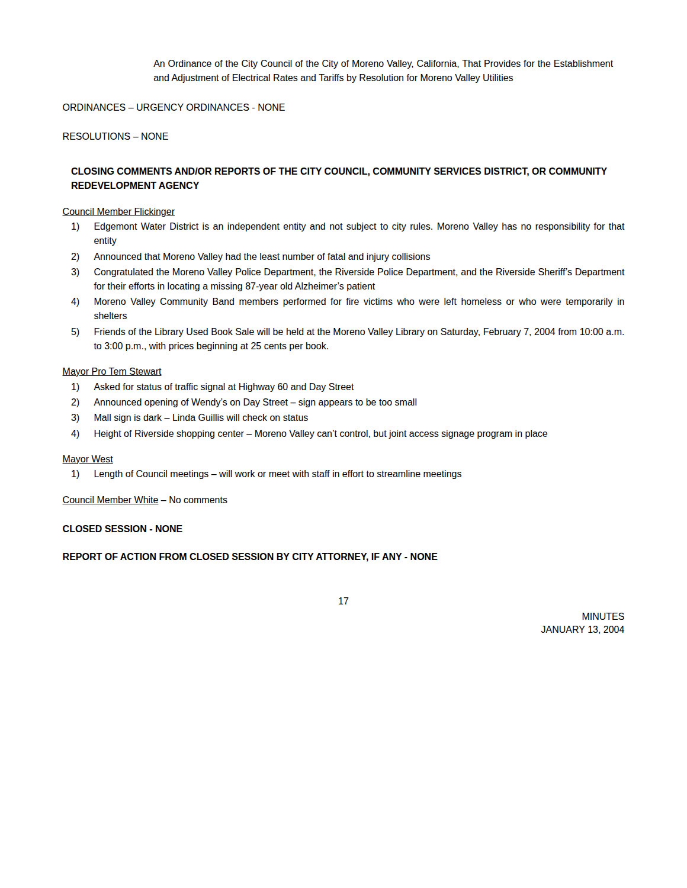An Ordinance of the City Council of the City of Moreno Valley, California, That Provides for the Establishment and Adjustment of Electrical Rates and Tariffs by Resolution for Moreno Valley Utilities
ORDINANCES – URGENCY ORDINANCES - NONE
RESOLUTIONS – NONE
CLOSING COMMENTS AND/OR REPORTS OF THE CITY COUNCIL, COMMUNITY SERVICES DISTRICT, OR COMMUNITY REDEVELOPMENT AGENCY
Council Member Flickinger
1) Edgemont Water District is an independent entity and not subject to city rules. Moreno Valley has no responsibility for that entity
2) Announced that Moreno Valley had the least number of fatal and injury collisions
3) Congratulated the Moreno Valley Police Department, the Riverside Police Department, and the Riverside Sheriff’s Department for their efforts in locating a missing 87-year old Alzheimer’s patient
4) Moreno Valley Community Band members performed for fire victims who were left homeless or who were temporarily in shelters
5) Friends of the Library Used Book Sale will be held at the Moreno Valley Library on Saturday, February 7, 2004 from 10:00 a.m. to 3:00 p.m., with prices beginning at 25 cents per book.
Mayor Pro Tem Stewart
1) Asked for status of traffic signal at Highway 60 and Day Street
2) Announced opening of Wendy’s on Day Street – sign appears to be too small
3) Mall sign is dark – Linda Guillis will check on status
4) Height of Riverside shopping center – Moreno Valley can’t control, but joint access signage program in place
Mayor West
1) Length of Council meetings – will work or meet with staff in effort to streamline meetings
Council Member White – No comments
CLOSED SESSION - NONE
REPORT OF ACTION FROM CLOSED SESSION BY CITY ATTORNEY, IF ANY - NONE
17
MINUTES
JANUARY 13, 2004